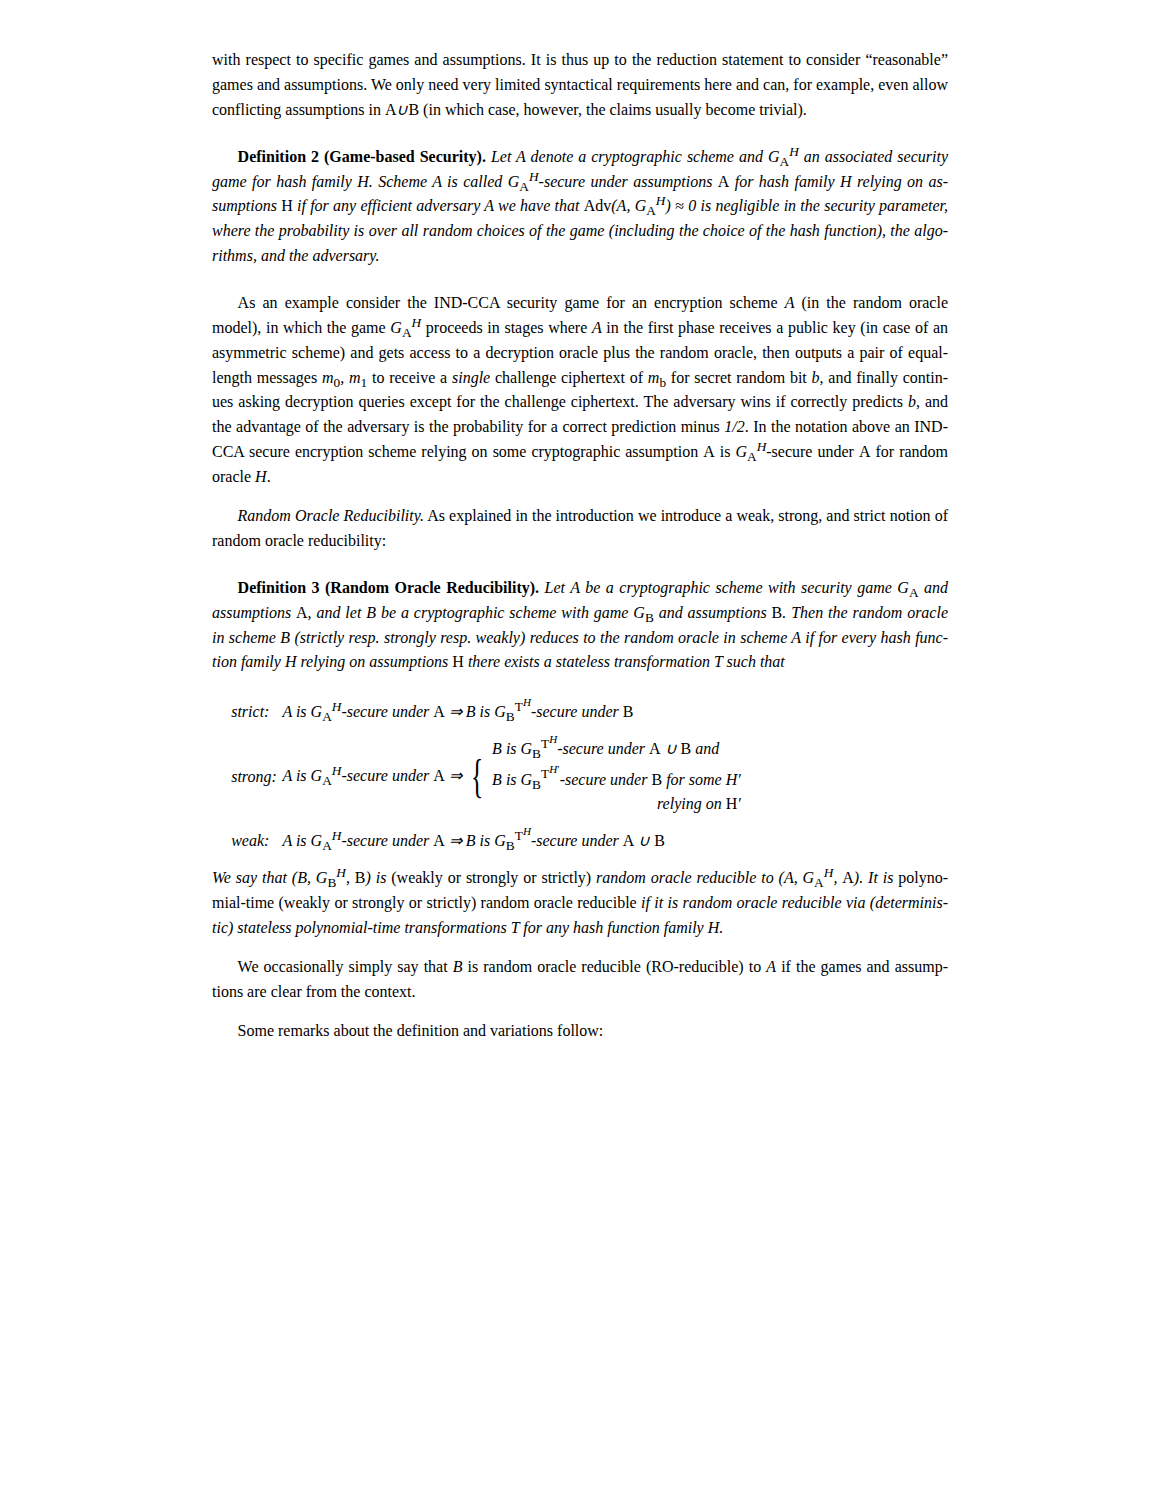with respect to specific games and assumptions. It is thus up to the reduction statement to consider “reasonable” games and assumptions. We only need very limited syntactical requirements here and can, for example, even allow conflicting assumptions in A∪B (in which case, however, the claims usually become trivial).
Definition 2 (Game-based Security). Let A denote a cryptographic scheme and GAH an associated security game for hash family H. Scheme A is called GAH-secure under assumptions A for hash family H relying on assumptions H if for any efficient adversary A we have that Adv(A, GAH) ≈ 0 is negligible in the security parameter, where the probability is over all random choices of the game (including the choice of the hash function), the algorithms, and the adversary.
As an example consider the IND-CCA security game for an encryption scheme A (in the random oracle model), in which the game GAH proceeds in stages where A in the first phase receives a public key (in case of an asymmetric scheme) and gets access to a decryption oracle plus the random oracle, then outputs a pair of equal-length messages m0, m1 to receive a single challenge ciphertext of mb for secret random bit b, and finally continues asking decryption queries except for the challenge ciphertext. The adversary wins if correctly predicts b, and the advantage of the adversary is the probability for a correct prediction minus 1/2. In the notation above an IND-CCA secure encryption scheme relying on some cryptographic assumption A is GAH-secure under A for random oracle H.
Random Oracle Reducibility. As explained in the introduction we introduce a weak, strong, and strict notion of random oracle reducibility:
Definition 3 (Random Oracle Reducibility). Let A be a cryptographic scheme with security game GA and assumptions A, and let B be a cryptographic scheme with game GB and assumptions B. Then the random oracle in scheme B (strictly resp. strongly resp. weakly) reduces to the random oracle in scheme A if for every hash function family H relying on assumptions H there exists a stateless transformation T such that
| strict: | A is G A H -secure under A ⇒ B is G B T H -secure under B |
| strong: | A is G A H -secure under A ⇒ { / B is G B T H -secure under A ∪ B and / / B is G B T H ′ -secure under B for some H ′ relying on H ′ / |
| weak: | A is G A H -secure under A ⇒ B is G B T H -secure under A ∪ B |
We say that (B, GBH, B) is (weakly or strongly or strictly) random oracle reducible to (A, GAH, A). It is polynomial-time (weakly or strongly or strictly) random oracle reducible if it is random oracle reducible via (deterministic) stateless polynomial-time transformations T for any hash function family H.
We occasionally simply say that B is random oracle reducible (RO-reducible) to A if the games and assumptions are clear from the context.
Some remarks about the definition and variations follow: